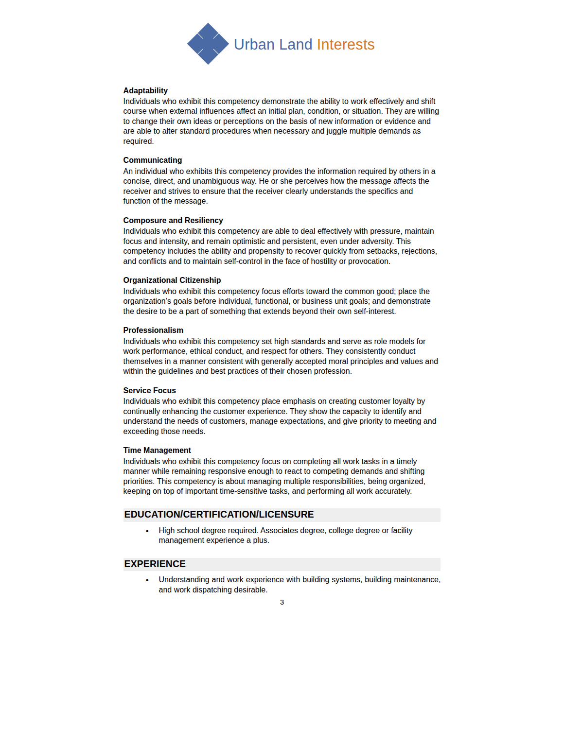Urban Land Interests
Adaptability
Individuals who exhibit this competency demonstrate the ability to work effectively and shift course when external influences affect an initial plan, condition, or situation. They are willing to change their own ideas or perceptions on the basis of new information or evidence and are able to alter standard procedures when necessary and juggle multiple demands as required.
Communicating
An individual who exhibits this competency provides the information required by others in a concise, direct, and unambiguous way. He or she perceives how the message affects the receiver and strives to ensure that the receiver clearly understands the specifics and function of the message.
Composure and Resiliency
Individuals who exhibit this competency are able to deal effectively with pressure, maintain focus and intensity, and remain optimistic and persistent, even under adversity. This competency includes the ability and propensity to recover quickly from setbacks, rejections, and conflicts and to maintain self-control in the face of hostility or provocation.
Organizational Citizenship
Individuals who exhibit this competency focus efforts toward the common good; place the organization’s goals before individual, functional, or business unit goals; and demonstrate the desire to be a part of something that extends beyond their own self-interest.
Professionalism
Individuals who exhibit this competency set high standards and serve as role models for work performance, ethical conduct, and respect for others. They consistently conduct themselves in a manner consistent with generally accepted moral principles and values and within the guidelines and best practices of their chosen profession.
Service Focus
Individuals who exhibit this competency place emphasis on creating customer loyalty by continually enhancing the customer experience. They show the capacity to identify and understand the needs of customers, manage expectations, and give priority to meeting and exceeding those needs.
Time Management
Individuals who exhibit this competency focus on completing all work tasks in a timely manner while remaining responsive enough to react to competing demands and shifting priorities. This competency is about managing multiple responsibilities, being organized, keeping on top of important time-sensitive tasks, and performing all work accurately.
EDUCATION/CERTIFICATION/LICENSURE
High school degree required. Associates degree, college degree or facility management experience a plus.
EXPERIENCE
Understanding and work experience with building systems, building maintenance, and work dispatching desirable.
3